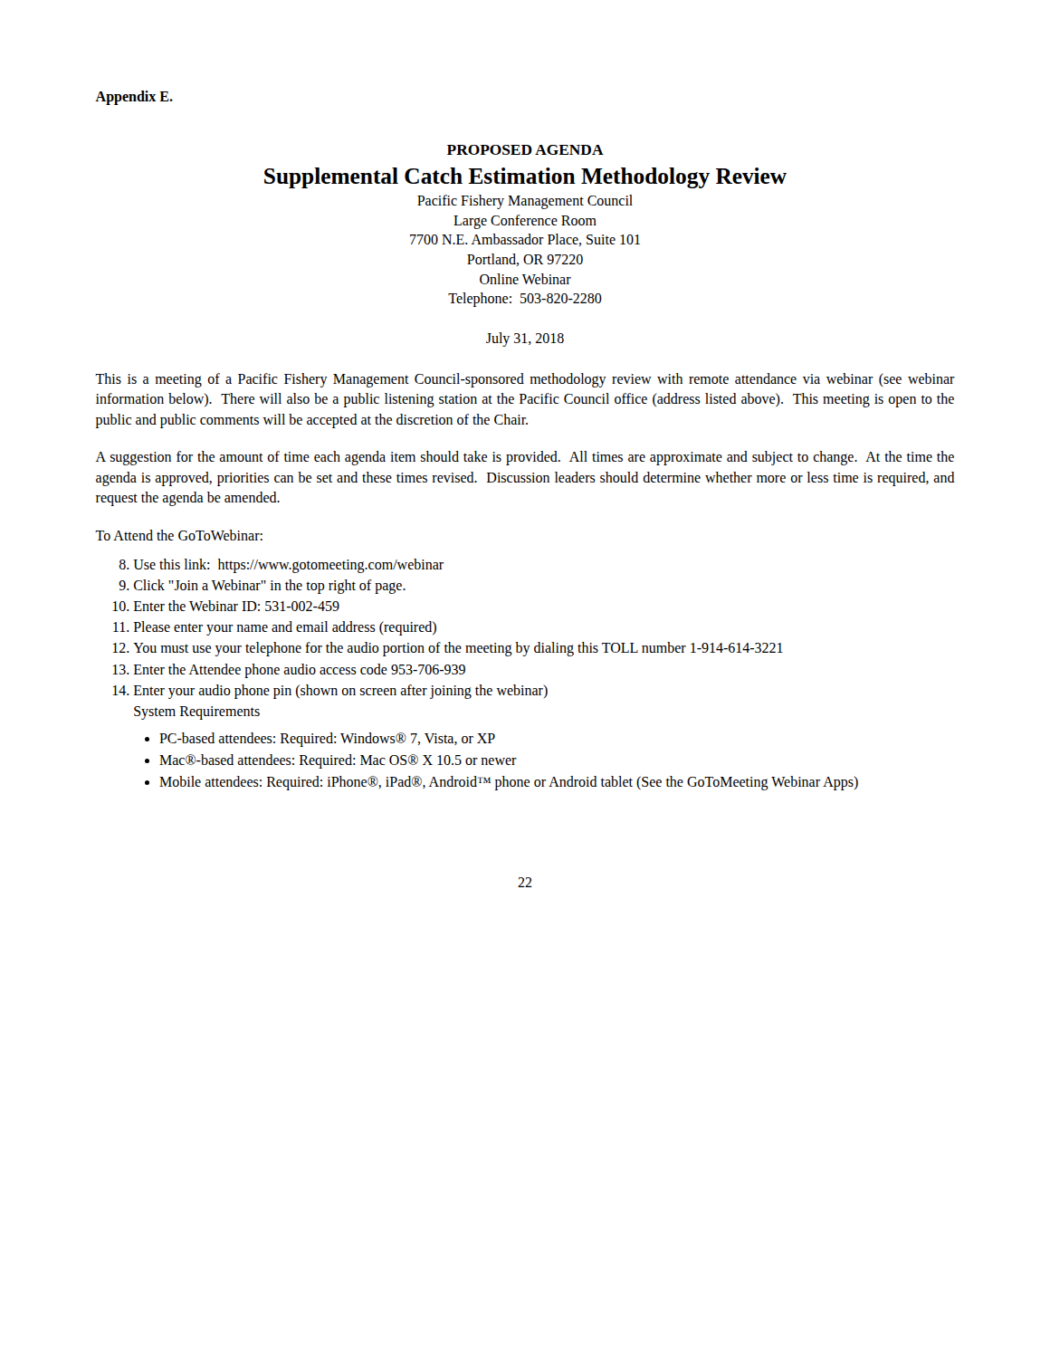Appendix E.
PROPOSED AGENDA
Supplemental Catch Estimation Methodology Review
Pacific Fishery Management Council
Large Conference Room
7700 N.E. Ambassador Place, Suite 101
Portland, OR 97220
Online Webinar
Telephone: 503-820-2280
July 31, 2018
This is a meeting of a Pacific Fishery Management Council-sponsored methodology review with remote attendance via webinar (see webinar information below). There will also be a public listening station at the Pacific Council office (address listed above). This meeting is open to the public and public comments will be accepted at the discretion of the Chair.
A suggestion for the amount of time each agenda item should take is provided. All times are approximate and subject to change. At the time the agenda is approved, priorities can be set and these times revised. Discussion leaders should determine whether more or less time is required, and request the agenda be amended.
To Attend the GoToWebinar:
Use this link: https://www.gotomeeting.com/webinar
Click "Join a Webinar" in the top right of page.
Enter the Webinar ID: 531-002-459
Please enter your name and email address (required)
You must use your telephone for the audio portion of the meeting by dialing this TOLL number 1-914-614-3221
Enter the Attendee phone audio access code 953-706-939
Enter your audio phone pin (shown on screen after joining the webinar)
System Requirements
PC-based attendees: Required: Windows® 7, Vista, or XP
Mac®-based attendees: Required: Mac OS® X 10.5 or newer
Mobile attendees: Required: iPhone®, iPad®, Android™ phone or Android tablet (See the GoToMeeting Webinar Apps)
22